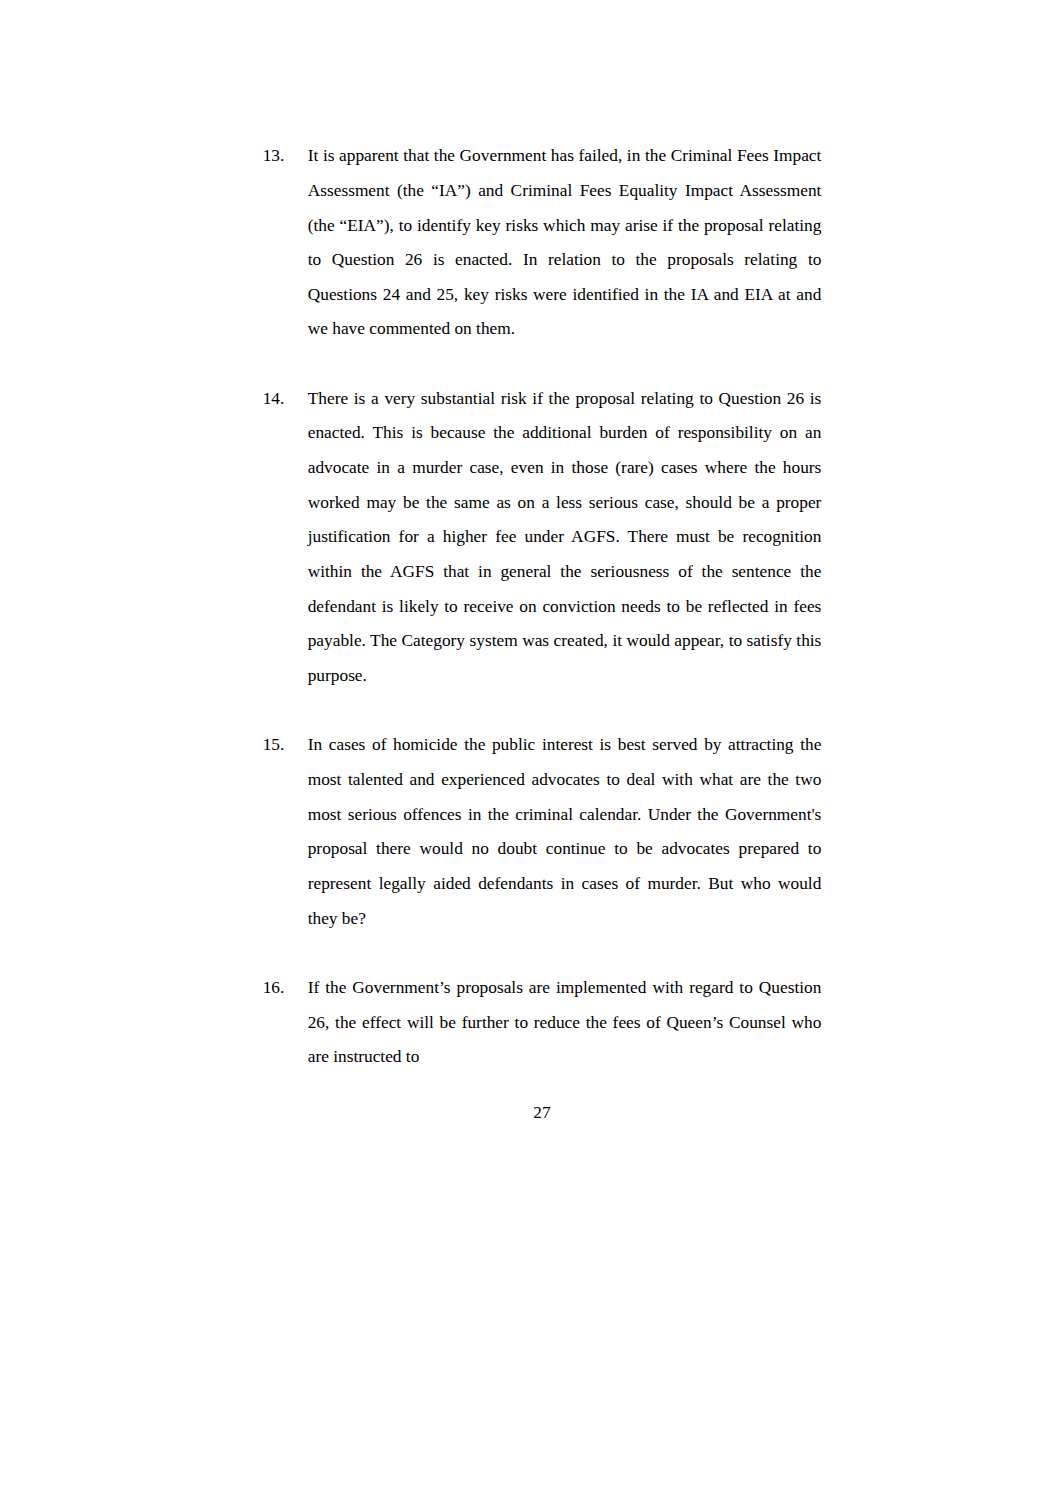It is apparent that the Government has failed, in the Criminal Fees Impact Assessment (the “IA”) and Criminal Fees Equality Impact Assessment (the “EIA”), to identify key risks which may arise if the proposal relating to Question 26 is enacted. In relation to the proposals relating to Questions 24 and 25, key risks were identified in the IA and EIA at and we have commented on them.
There is a very substantial risk if the proposal relating to Question 26 is enacted. This is because the additional burden of responsibility on an advocate in a murder case, even in those (rare) cases where the hours worked may be the same as on a less serious case, should be a proper justification for a higher fee under AGFS. There must be recognition within the AGFS that in general the seriousness of the sentence the defendant is likely to receive on conviction needs to be reflected in fees payable. The Category system was created, it would appear, to satisfy this purpose.
In cases of homicide the public interest is best served by attracting the most talented and experienced advocates to deal with what are the two most serious offences in the criminal calendar. Under the Government's proposal there would no doubt continue to be advocates prepared to represent legally aided defendants in cases of murder. But who would they be?
If the Government’s proposals are implemented with regard to Question 26, the effect will be further to reduce the fees of Queen’s Counsel who are instructed to
27